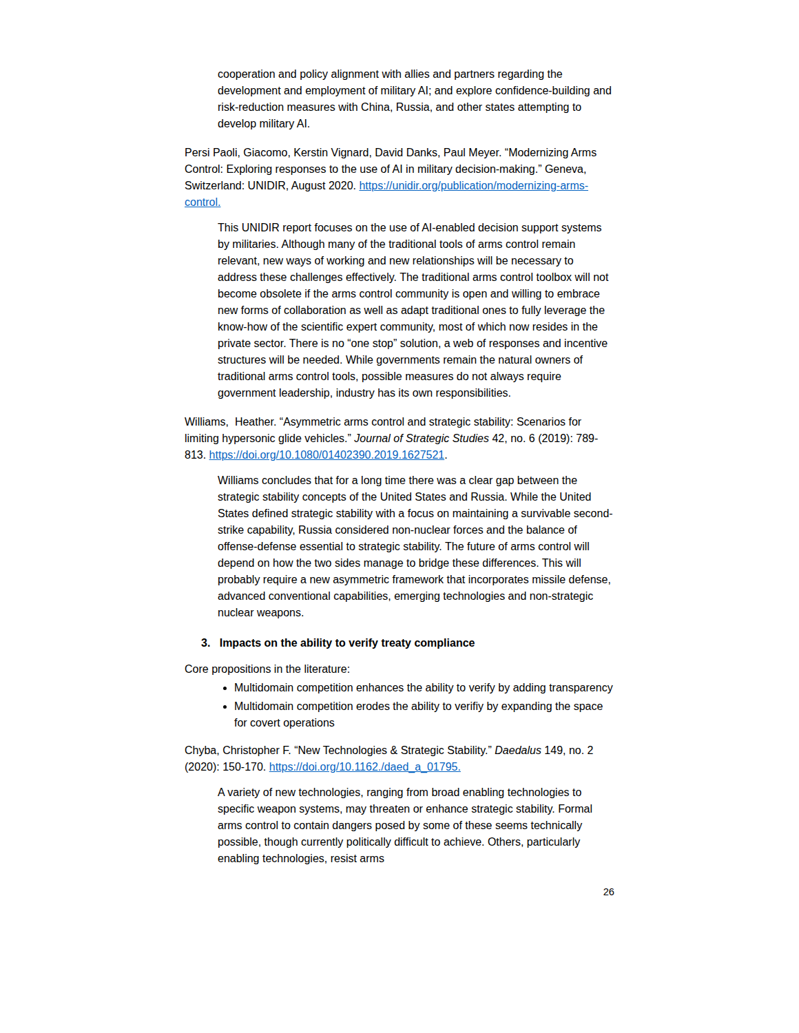cooperation and policy alignment with allies and partners regarding the development and employment of military AI; and explore confidence-building and risk-reduction measures with China, Russia, and other states attempting to develop military AI.
Persi Paoli, Giacomo, Kerstin Vignard, David Danks, Paul Meyer. “Modernizing Arms Control: Exploring responses to the use of AI in military decision-making.” Geneva, Switzerland: UNIDIR, August 2020. https://unidir.org/publication/modernizing-arms-control.
This UNIDIR report focuses on the use of AI-enabled decision support systems by militaries. Although many of the traditional tools of arms control remain relevant, new ways of working and new relationships will be necessary to address these challenges effectively. The traditional arms control toolbox will not become obsolete if the arms control community is open and willing to embrace new forms of collaboration as well as adapt traditional ones to fully leverage the know-how of the scientific expert community, most of which now resides in the private sector. There is no “one stop” solution, a web of responses and incentive structures will be needed. While governments remain the natural owners of traditional arms control tools, possible measures do not always require government leadership, industry has its own responsibilities.
Williams, Heather. “Asymmetric arms control and strategic stability: Scenarios for limiting hypersonic glide vehicles.” Journal of Strategic Studies 42, no. 6 (2019): 789-813. https://doi.org/10.1080/01402390.2019.1627521.
Williams concludes that for a long time there was a clear gap between the strategic stability concepts of the United States and Russia. While the United States defined strategic stability with a focus on maintaining a survivable second-strike capability, Russia considered non-nuclear forces and the balance of offense-defense essential to strategic stability. The future of arms control will depend on how the two sides manage to bridge these differences. This will probably require a new asymmetric framework that incorporates missile defense, advanced conventional capabilities, emerging technologies and non-strategic nuclear weapons.
3. Impacts on the ability to verify treaty compliance
Core propositions in the literature:
Multidomain competition enhances the ability to verify by adding transparency
Multidomain competition erodes the ability to verifiy by expanding the space for covert operations
Chyba, Christopher F. “New Technologies & Strategic Stability.” Daedalus 149, no. 2 (2020): 150-170. https://doi.org/10.1162./daed_a_01795.
A variety of new technologies, ranging from broad enabling technologies to specific weapon systems, may threaten or enhance strategic stability. Formal arms control to contain dangers posed by some of these seems technically possible, though currently politically difficult to achieve. Others, particularly enabling technologies, resist arms
26